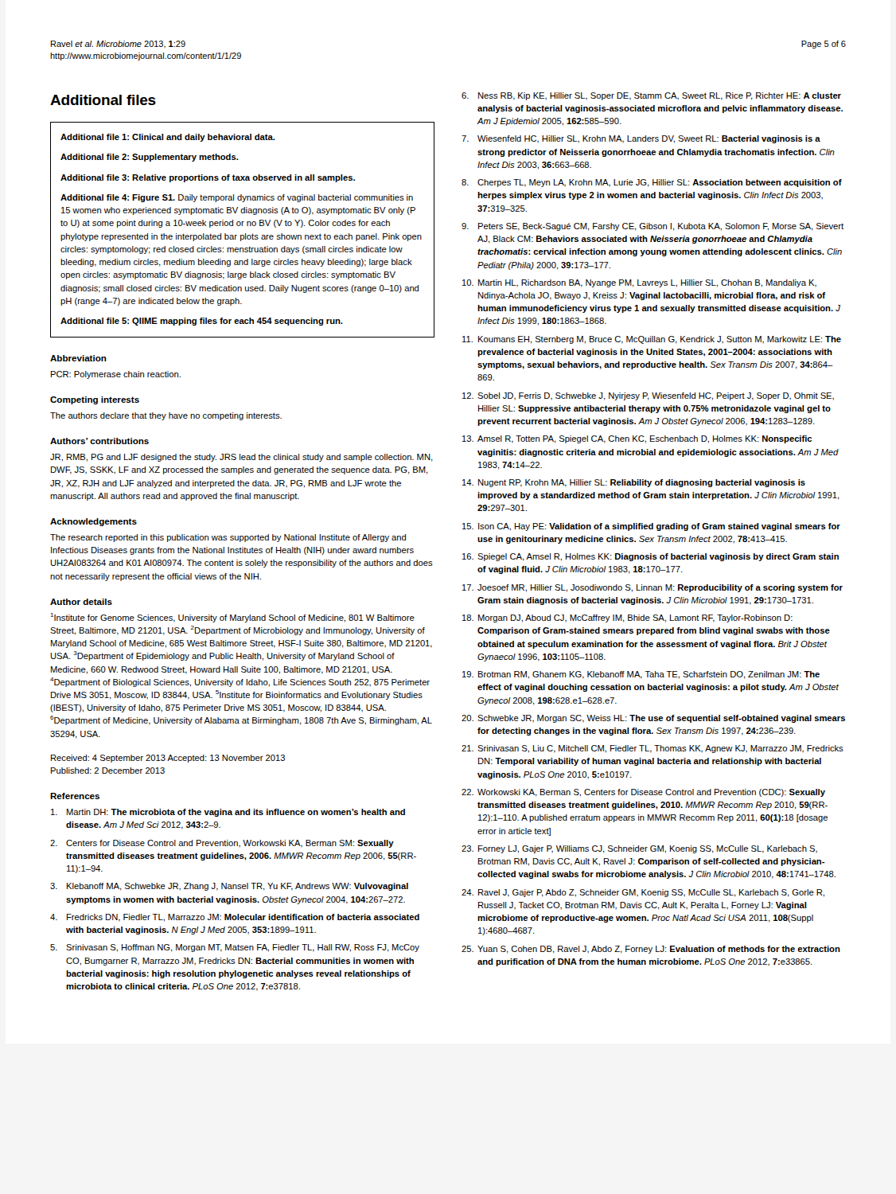Ravel et al. Microbiome 2013, 1:29
http://www.microbiomejournal.com/content/1/1/29
Page 5 of 6
Additional files
Additional file 1: Clinical and daily behavioral data.
Additional file 2: Supplementary methods.
Additional file 3: Relative proportions of taxa observed in all samples.
Additional file 4: Figure S1. Daily temporal dynamics of vaginal bacterial communities in 15 women who experienced symptomatic BV diagnosis (A to O), asymptomatic BV only (P to U) at some point during a 10-week period or no BV (V to Y). Color codes for each phylotype represented in the interpolated bar plots are shown next to each panel. Pink open circles: symptomology; red closed circles: menstruation days (small circles indicate low bleeding, medium circles, medium bleeding and large circles heavy bleeding); large black open circles: asymptomatic BV diagnosis; large black closed circles: symptomatic BV diagnosis; small closed circles: BV medication used. Daily Nugent scores (range 0–10) and pH (range 4–7) are indicated below the graph.
Additional file 5: QIIME mapping files for each 454 sequencing run.
Abbreviation
PCR: Polymerase chain reaction.
Competing interests
The authors declare that they have no competing interests.
Authors’ contributions
JR, RMB, PG and LJF designed the study. JRS lead the clinical study and sample collection. MN, DWF, JS, SSKK, LF and XZ processed the samples and generated the sequence data. PG, BM, JR, XZ, RJH and LJF analyzed and interpreted the data. JR, PG, RMB and LJF wrote the manuscript. All authors read and approved the final manuscript.
Acknowledgements
The research reported in this publication was supported by National Institute of Allergy and Infectious Diseases grants from the National Institutes of Health (NIH) under award numbers UH2AI083264 and K01 AI080974. The content is solely the responsibility of the authors and does not necessarily represent the official views of the NIH.
Author details
1Institute for Genome Sciences, University of Maryland School of Medicine, 801 W Baltimore Street, Baltimore, MD 21201, USA. 2Department of Microbiology and Immunology, University of Maryland School of Medicine, 685 West Baltimore Street, HSF-I Suite 380, Baltimore, MD 21201, USA. 3Department of Epidemiology and Public Health, University of Maryland School of Medicine, 660 W. Redwood Street, Howard Hall Suite 100, Baltimore, MD 21201, USA. 4Department of Biological Sciences, University of Idaho, Life Sciences South 252, 875 Perimeter Drive MS 3051, Moscow, ID 83844, USA. 5Institute for Bioinformatics and Evolutionary Studies (IBEST), University of Idaho, 875 Perimeter Drive MS 3051, Moscow, ID 83844, USA. 6Department of Medicine, University of Alabama at Birmingham, 1808 7th Ave S, Birmingham, AL 35294, USA.
Received: 4 September 2013 Accepted: 13 November 2013
Published: 2 December 2013
References
Martin DH: The microbiota of the vagina and its influence on women’s health and disease. Am J Med Sci 2012, 343: 2–9.
Centers for Disease Control and Prevention, Workowski KA, Berman SM: Sexually transmitted diseases treatment guidelines, 2006. MMWR Recomm Rep 2006, 55(RR-11):1–94.
Klebanoff MA, Schwebke JR, Zhang J, Nansel TR, Yu KF, Andrews WW: Vulvovaginal symptoms in women with bacterial vaginosis. Obstet Gynecol 2004, 104: 267–272.
Fredricks DN, Fiedler TL, Marrazzo JM: Molecular identification of bacteria associated with bacterial vaginosis. N Engl J Med 2005, 353: 1899–1911.
Srinivasan S, Hoffman NG, Morgan MT, Matsen FA, Fiedler TL, Hall RW, Ross FJ, McCoy CO, Bumgarner R, Marrazzo JM, Fredricks DN: Bacterial communities in women with bacterial vaginosis: high resolution phylogenetic analyses reveal relationships of microbiota to clinical criteria. PLoS One 2012, 7: e37818.
Ness RB, Kip KE, Hillier SL, Soper DE, Stamm CA, Sweet RL, Rice P, Richter HE: A cluster analysis of bacterial vaginosis-associated microflora and pelvic inflammatory disease. Am J Epidemiol 2005, 162: 585–590.
Wiesenfeld HC, Hillier SL, Krohn MA, Landers DV, Sweet RL: Bacterial vaginosis is a strong predictor of Neisseria gonorrhoeae and Chlamydia trachomatis infection. Clin Infect Dis 2003, 36: 663–668.
Cherpes TL, Meyn LA, Krohn MA, Lurie JG, Hillier SL: Association between acquisition of herpes simplex virus type 2 in women and bacterial vaginosis. Clin Infect Dis 2003, 37: 319–325.
Peters SE, Beck-Sagué CM, Farshy CE, Gibson I, Kubota KA, Solomon F, Morse SA, Sievert AJ, Black CM: Behaviors associated with Neisseria gonorrhoeae and Chlamydia trachomatis: cervical infection among young women attending adolescent clinics. Clin Pediatr (Phila) 2000, 39: 173–177.
Martin HL, Richardson BA, Nyange PM, Lavreys L, Hillier SL, Chohan B, Mandaliya K, Ndinya-Achola JO, Bwayo J, Kreiss J: Vaginal lactobacilli, microbial flora, and risk of human immunodeficiency virus type 1 and sexually transmitted disease acquisition. J Infect Dis 1999, 180: 1863–1868.
Koumans EH, Sternberg M, Bruce C, McQuillan G, Kendrick J, Sutton M, Markowitz LE: The prevalence of bacterial vaginosis in the United States, 2001–2004: associations with symptoms, sexual behaviors, and reproductive health. Sex Transm Dis 2007, 34: 864–869.
Sobel JD, Ferris D, Schwebke J, Nyirjesy P, Wiesenfeld HC, Peipert J, Soper D, Ohmit SE, Hillier SL: Suppressive antibacterial therapy with 0.75% metronidazole vaginal gel to prevent recurrent bacterial vaginosis. Am J Obstet Gynecol 2006, 194: 1283–1289.
Amsel R, Totten PA, Spiegel CA, Chen KC, Eschenbach D, Holmes KK: Nonspecific vaginitis: diagnostic criteria and microbial and epidemiologic associations. Am J Med 1983, 74: 14–22.
Nugent RP, Krohn MA, Hillier SL: Reliability of diagnosing bacterial vaginosis is improved by a standardized method of Gram stain interpretation. J Clin Microbiol 1991, 29: 297–301.
Ison CA, Hay PE: Validation of a simplified grading of Gram stained vaginal smears for use in genitourinary medicine clinics. Sex Transm Infect 2002, 78: 413–415.
Spiegel CA, Amsel R, Holmes KK: Diagnosis of bacterial vaginosis by direct Gram stain of vaginal fluid. J Clin Microbiol 1983, 18: 170–177.
Joesoef MR, Hillier SL, Josodiwondo S, Linnan M: Reproducibility of a scoring system for Gram stain diagnosis of bacterial vaginosis. J Clin Microbiol 1991, 29: 1730–1731.
Morgan DJ, Aboud CJ, McCaffrey IM, Bhide SA, Lamont RF, Taylor-Robinson D: Comparison of Gram-stained smears prepared from blind vaginal swabs with those obtained at speculum examination for the assessment of vaginal flora. Brit J Obstet Gynaecol 1996, 103: 1105–1108.
Brotman RM, Ghanem KG, Klebanoff MA, Taha TE, Scharfstein DO, Zenilman JM: The effect of vaginal douching cessation on bacterial vaginosis: a pilot study. Am J Obstet Gynecol 2008, 198: 628.e1–628.e7.
Schwebke JR, Morgan SC, Weiss HL: The use of sequential self-obtained vaginal smears for detecting changes in the vaginal flora. Sex Transm Dis 1997, 24: 236–239.
Srinivasan S, Liu C, Mitchell CM, Fiedler TL, Thomas KK, Agnew KJ, Marrazzo JM, Fredricks DN: Temporal variability of human vaginal bacteria and relationship with bacterial vaginosis. PLoS One 2010, 5: e10197.
Workowski KA, Berman S, Centers for Disease Control and Prevention (CDC): Sexually transmitted diseases treatment guidelines, 2010. MMWR Recomm Rep 2010, 59(RR-12):1–110. A published erratum appears in MMWR Recomm Rep 2011, 60(1): 18 [dosage error in article text]
Forney LJ, Gajer P, Williams CJ, Schneider GM, Koenig SS, McCulle SL, Karlebach S, Brotman RM, Davis CC, Ault K, Ravel J: Comparison of self-collected and physician-collected vaginal swabs for microbiome analysis. J Clin Microbiol 2010, 48: 1741–1748.
Ravel J, Gajer P, Abdo Z, Schneider GM, Koenig SS, McCulle SL, Karlebach S, Gorle R, Russell J, Tacket CO, Brotman RM, Davis CC, Ault K, Peralta L, Forney LJ: Vaginal microbiome of reproductive-age women. Proc Natl Acad Sci USA 2011, 108(Suppl 1):4680–4687.
Yuan S, Cohen DB, Ravel J, Abdo Z, Forney LJ: Evaluation of methods for the extraction and purification of DNA from the human microbiome. PLoS One 2012, 7: e33865.